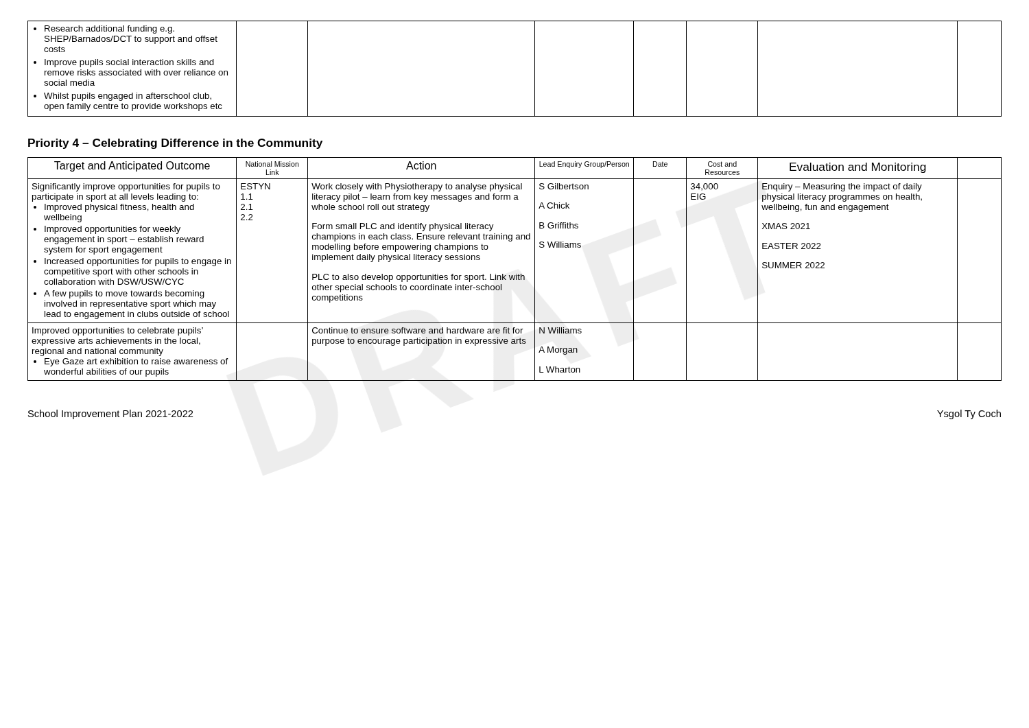| Research additional funding e.g. SHEP/Barnados/DCT to support and offset costs Improve pupils social interaction skills and remove risks associated with over reliance on social media Whilst pupils engaged in afterschool club, open family centre to provide workshops etc | | | | | | | |
Priority 4 – Celebrating Difference in the Community
| Target and Anticipated Outcome | National Mission Link | Action | Lead Enquiry Group/Person | Date | Cost and Resources | Evaluation and Monitoring | |
| Significantly improve opportunities for pupils to participate in sport at all levels leading to: Improved physical fitness, health and wellbeing Improved opportunities for weekly engagement in sport – establish reward system for sport engagement Increased opportunities for pupils to engage in competitive sport with other schools in collaboration with DSW/USW/CYC A few pupils to move towards becoming involved in representative sport which may lead to engagement in clubs outside of school | ESTYN 1.1 2.1 2.2 | Work closely with Physiotherapy to analyse physical literacy pilot – learn from key messages and form a whole school roll out strategy Form small PLC and identify physical literacy champions in each class. Ensure relevant training and modelling before empowering champions to implement daily physical literacy sessions PLC to also develop opportunities for sport. Link with other special schools to coordinate inter-school competitions | S Gilbertson A Chick B Griffiths S Williams | | 34,000 EIG | Enquiry – Measuring the impact of daily physical literacy programmes on health, wellbeing, fun and engagement XMAS 2021 EASTER 2022 SUMMER 2022 | |
| Improved opportunities to celebrate pupils’ expressive arts achievements in the local, regional and national community Eye Gaze art exhibition to raise awareness of wonderful abilities of our pupils | | Continue to ensure software and hardware are fit for purpose to encourage participation in expressive arts | N Williams A Morgan L Wharton | | | | |
School Improvement Plan 2021-2022 Ysgol Ty Coch